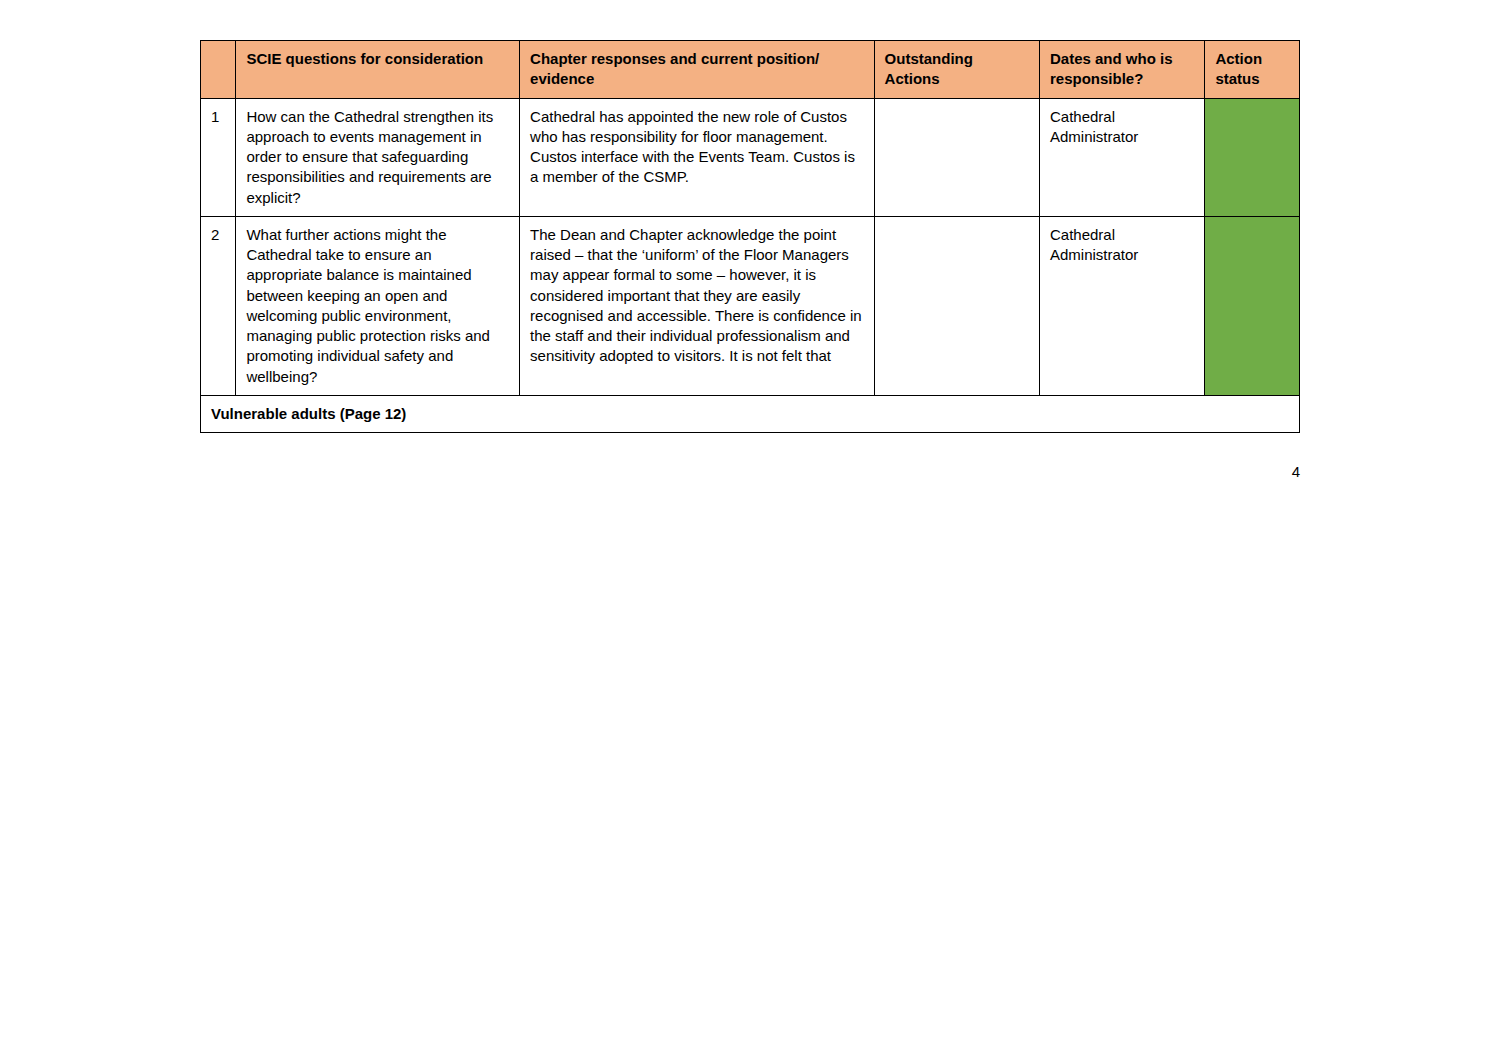| | SCIE questions for consideration | Chapter responses and current position/ evidence | Outstanding Actions | Dates and who is responsible? | Action status |
| --- | --- | --- | --- | --- | --- |
| 1 | How can the Cathedral strengthen its approach to events management in order to ensure that safeguarding responsibilities and requirements are explicit? | Cathedral has appointed the new role of Custos who has responsibility for floor management. Custos interface with the Events Team. Custos is a member of the CSMP. | | Cathedral Administrator | |
| 2 | What further actions might the Cathedral take to ensure an appropriate balance is maintained between keeping an open and welcoming public environment, managing public protection risks and promoting individual safety and wellbeing? | The Dean and Chapter acknowledge the point raised – that the ‘uniform’ of the Floor Managers may appear formal to some – however, it is considered important that they are easily recognised and accessible. There is confidence in the staff and their individual professionalism and sensitivity adopted to visitors. It is not felt that | | Cathedral Administrator | |
| Vulnerable adults (Page 12) |
4